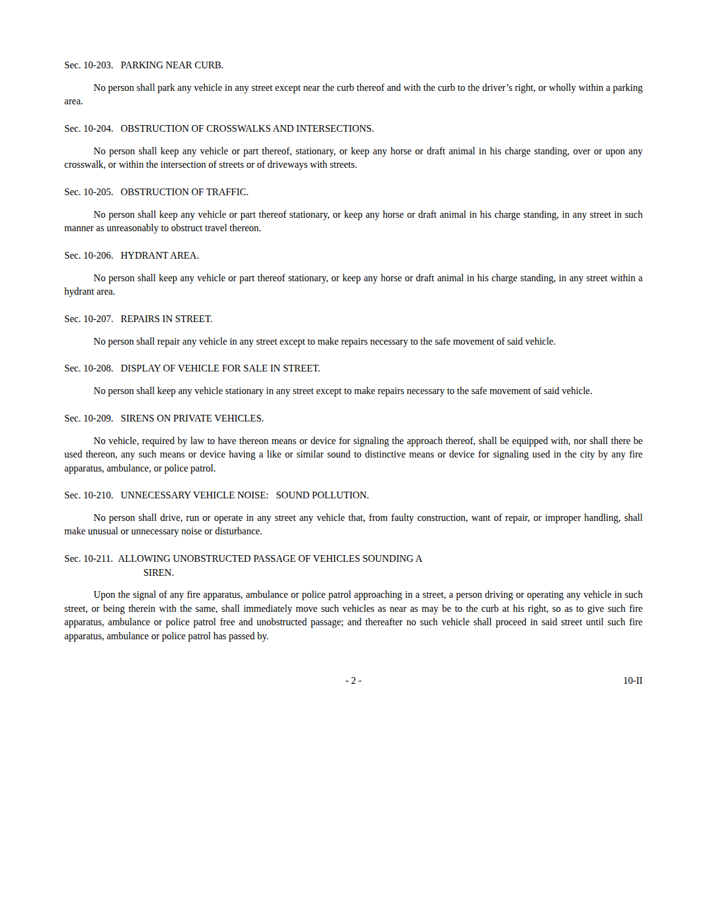Sec. 10-203. PARKING NEAR CURB.
No person shall park any vehicle in any street except near the curb thereof and with the curb to the driver’s right, or wholly within a parking area.
Sec. 10-204. OBSTRUCTION OF CROSSWALKS AND INTERSECTIONS.
No person shall keep any vehicle or part thereof, stationary, or keep any horse or draft animal in his charge standing, over or upon any crosswalk, or within the intersection of streets or of driveways with streets.
Sec. 10-205. OBSTRUCTION OF TRAFFIC.
No person shall keep any vehicle or part thereof stationary, or keep any horse or draft animal in his charge standing, in any street in such manner as unreasonably to obstruct travel thereon.
Sec. 10-206. HYDRANT AREA.
No person shall keep any vehicle or part thereof stationary, or keep any horse or draft animal in his charge standing, in any street within a hydrant area.
Sec. 10-207. REPAIRS IN STREET.
No person shall repair any vehicle in any street except to make repairs necessary to the safe movement of said vehicle.
Sec. 10-208. DISPLAY OF VEHICLE FOR SALE IN STREET.
No person shall keep any vehicle stationary in any street except to make repairs necessary to the safe movement of said vehicle.
Sec. 10-209. SIRENS ON PRIVATE VEHICLES.
No vehicle, required by law to have thereon means or device for signaling the approach thereof, shall be equipped with, nor shall there be used thereon, any such means or device having a like or similar sound to distinctive means or device for signaling used in the city by any fire apparatus, ambulance, or police patrol.
Sec. 10-210. UNNECESSARY VEHICLE NOISE: SOUND POLLUTION.
No person shall drive, run or operate in any street any vehicle that, from faulty construction, want of repair, or improper handling, shall make unusual or unnecessary noise or disturbance.
Sec. 10-211. ALLOWING UNOBSTRUCTED PASSAGE OF VEHICLES SOUNDING ASIREN.
Upon the signal of any fire apparatus, ambulance or police patrol approaching in a street, a person driving or operating any vehicle in such street, or being therein with the same, shall immediately move such vehicles as near as may be to the curb at his right, so as to give such fire apparatus, ambulance or police patrol free and unobstructed passage; and thereafter no such vehicle shall proceed in said street until such fire apparatus, ambulance or police patrol has passed by.
- 2 -
10-II